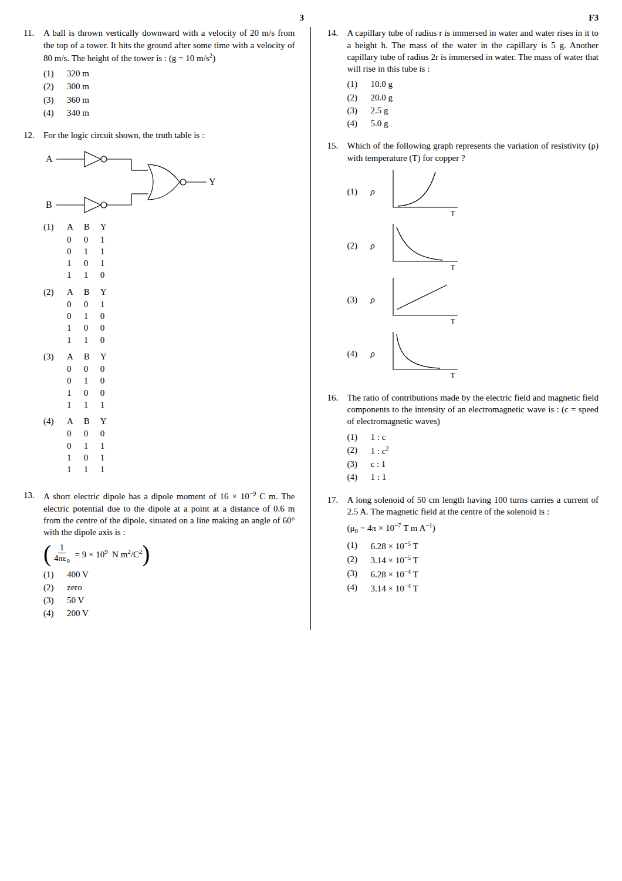3 F3
11.
A ball is thrown vertically downward with a velocity of 20 m/s from the top of a tower. It hits the ground after some time with a velocity of 80 m/s. The height of the tower is : (g = 10 m/s2)
(1) 320 m
(2) 300 m
(3) 360 m
(4) 340 m
12.
For the logic circuit shown, the truth table is :
A B Y
(1)
| A | B | Y |
| --- | --- | --- |
| 0 | 0 | 1 |
| 0 | 1 | 1 |
| 1 | 0 | 1 |
| 1 | 1 | 0 |
(2)
| A | B | Y |
| --- | --- | --- |
| 0 | 0 | 1 |
| 0 | 1 | 0 |
| 1 | 0 | 0 |
| 1 | 1 | 0 |
(3)
| A | B | Y |
| --- | --- | --- |
| 0 | 0 | 0 |
| 0 | 1 | 0 |
| 1 | 0 | 0 |
| 1 | 1 | 1 |
(4)
| A | B | Y |
| --- | --- | --- |
| 0 | 0 | 0 |
| 0 | 1 | 1 |
| 1 | 0 | 1 |
| 1 | 1 | 1 |
13.
A short electric dipole has a dipole moment of 16 × 10−9 C m. The electric potential due to the dipole at a point at a distance of 0.6 m from the centre of the dipole, situated on a line making an angle of 60° with the dipole axis is :
( 1 4πε0 = 9 × 109 N m2/C2 )
(1) 400 V
(2) zero
(3) 50 V
(4) 200 V
14.
A capillary tube of radius r is immersed in water and water rises in it to a height h. The mass of the water in the capillary is 5 g. Another capillary tube of radius 2r is immersed in water. The mass of water that will rise in this tube is :
(1) 10.0 g
(2) 20.0 g
(3) 2.5 g
(4) 5.0 g
15.
Which of the following graph represents the variation of resistivity (ρ) with temperature (T) for copper ?
(1)
ρ
T
(2)
ρ
T
(3)
ρ
T
(4)
ρ
T
16.
The ratio of contributions made by the electric field and magnetic field components to the intensity of an electromagnetic wave is : (c = speed of electromagnetic waves)
(1) 1 : c
(2) 1 : c2
(3) c : 1
(4) 1 : 1
17.
A long solenoid of 50 cm length having 100 turns carries a current of 2.5 A. The magnetic field at the centre of the solenoid is :
(μ0 = 4π × 10−7 T m A−1)
(1) 6.28 × 10−5 T
(2) 3.14 × 10−5 T
(3) 6.28 × 10−4 T
(4) 3.14 × 10−4 T